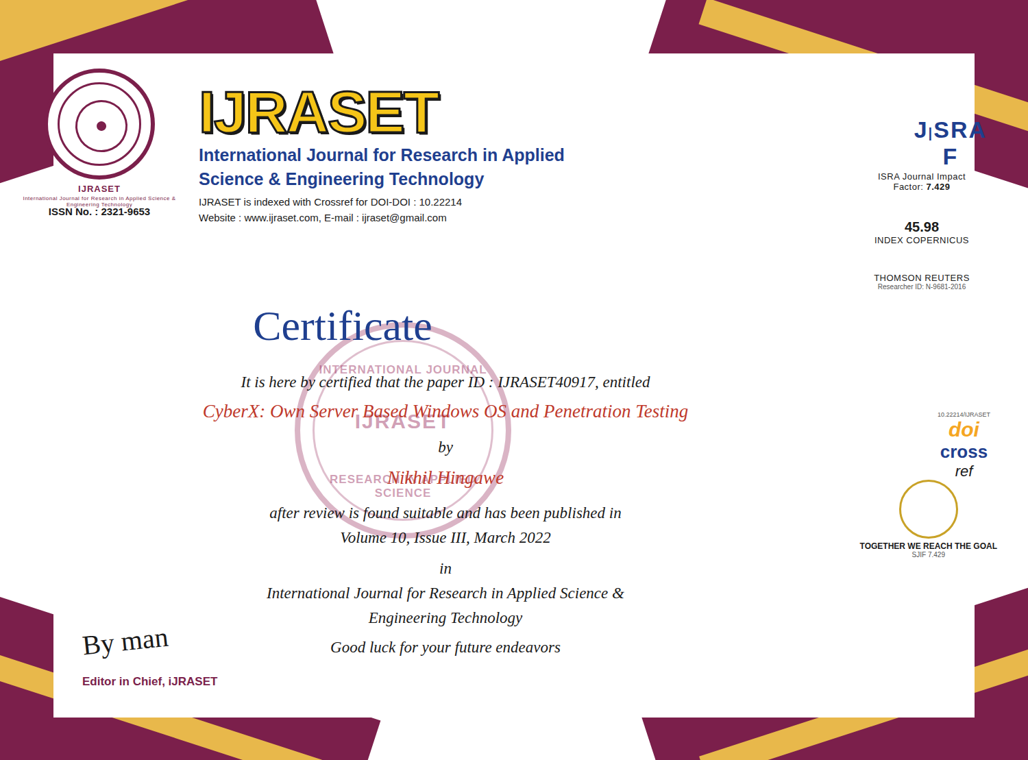IJRASET
International Journal for Research in Applied Science & Engineering Technology
ISSN No. : 2321-9653
IJRASET
International Journal for Research in Applied
Science & Engineering Technology
IJRASET is indexed with Crossref for DOI-DOI : 10.22214
Website : www.ijraset.com, E-mail : ijraset@gmail.com
Certificate
INTERNATIONAL JOURNAL
IJRASET
RESEARCH IN APPLIED SCIENCE
It is here by certified that the paper ID : IJRASET40917, entitled CyberX: Own Server Based Windows OS and Penetration Testing by Nikhil Hingawe after review is found suitable and has been published in Volume 10, Issue III, March 2022 in International Journal for Research in Applied Science & Engineering Technology Good luck for your future endeavors
J|SRA
F
ISRA Journal Impact
Factor: 7.429
45.98
INDEX COPERNICUS
THOMSON REUTERS
Researcher ID: N-9681-2016
10.22214/IJRASET
doi
cross
ref
TOGETHER WE REACH THE GOAL
SJIF 7.429
By man
Editor in Chief, iJRASET